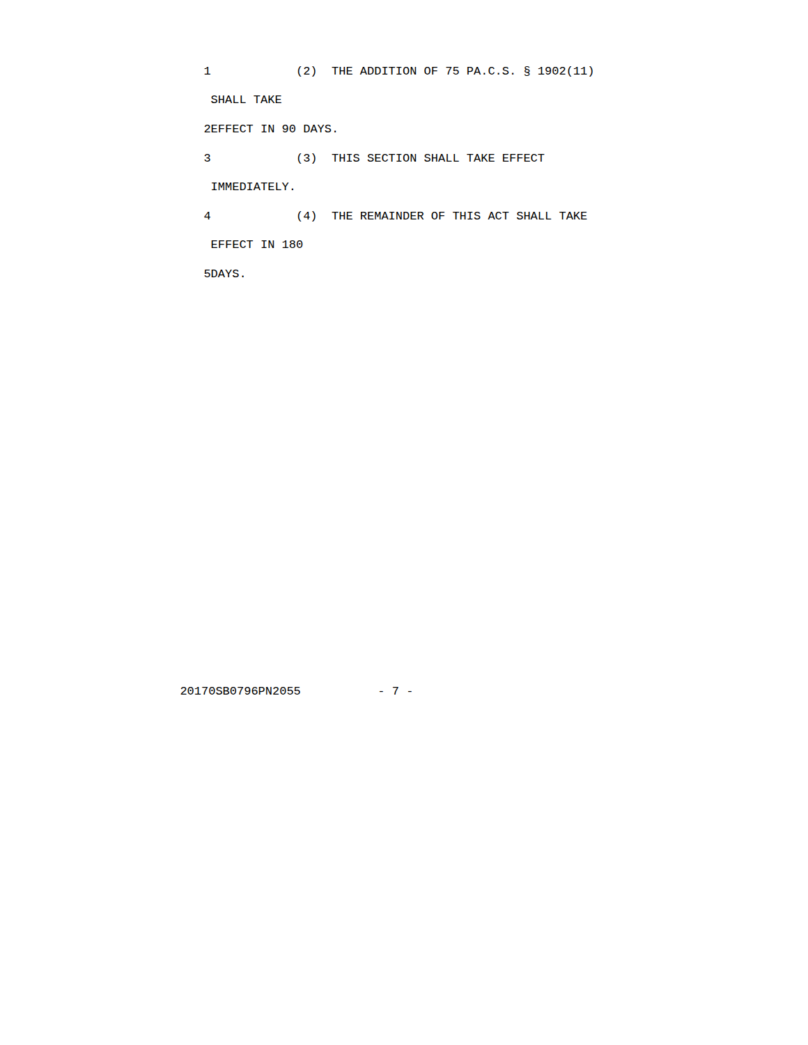| 1 | (2) THE ADDITION OF 75 PA.C.S. § 1902(11) SHALL TAKE |
| 2 | EFFECT IN 90 DAYS. |
| 3 | (3) THIS SECTION SHALL TAKE EFFECT IMMEDIATELY. |
| 4 | (4) THE REMAINDER OF THIS ACT SHALL TAKE EFFECT IN 180 |
| 5 | DAYS. |
20170SB0796PN2055- 7 -